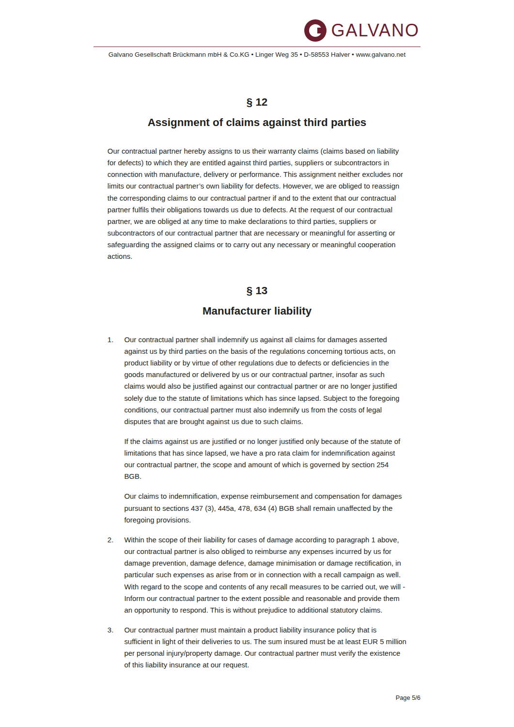GALVANO
Galvano Gesellschaft Brückmann mbH & Co.KG • Linger Weg 35 • D-58553 Halver • www.galvano.net
§ 12 Assignment of claims against third parties
Our contractual partner hereby assigns to us their warranty claims (claims based on liability for defects) to which they are entitled against third parties, suppliers or subcontractors in connection with manufacture, delivery or performance. This assignment neither excludes nor limits our contractual partner’s own liability for defects. However, we are obliged to reassign the corresponding claims to our contractual partner if and to the extent that our contractual partner fulfils their obligations towards us due to defects. At the request of our contractual partner, we are obliged at any time to make declarations to third parties, suppliers or subcontractors of our contractual partner that are necessary or meaningful for asserting or safeguarding the assigned claims or to carry out any necessary or meaningful cooperation actions.
§ 13 Manufacturer liability
1.
Our contractual partner shall indemnify us against all claims for damages asserted against us by third parties on the basis of the regulations concerning tortious acts, on product liability or by virtue of other regulations due to defects or deficiencies in the goods manufactured or delivered by us or our contractual partner, insofar as such claims would also be justified against our contractual partner or are no longer justified solely due to the statute of limitations which has since lapsed. Subject to the foregoing conditions, our contractual partner must also indemnify us from the costs of legal disputes that are brought against us due to such claims.
If the claims against us are justified or no longer justified only because of the statute of limitations that has since lapsed, we have a pro rata claim for indemnification against our contractual partner, the scope and amount of which is governed by section 254 BGB.
Our claims to indemnification, expense reimbursement and compensation for damages pursuant to sections 437 (3), 445a, 478, 634 (4) BGB shall remain unaffected by the foregoing provisions.
2.
Within the scope of their liability for cases of damage according to paragraph 1 above, our contractual partner is also obliged to reimburse any expenses incurred by us for damage prevention, damage defence, damage minimisation or damage rectification, in particular such expenses as arise from or in connection with a recall campaign as well. With regard to the scope and contents of any recall measures to be carried out, we will - Inform our contractual partner to the extent possible and reasonable and provide them an opportunity to respond. This is without prejudice to additional statutory claims.
3.
Our contractual partner must maintain a product liability insurance policy that is sufficient in light of their deliveries to us. The sum insured must be at least EUR 5 million per personal injury/property damage. Our contractual partner must verify the existence of this liability insurance at our request.
Page 5/6